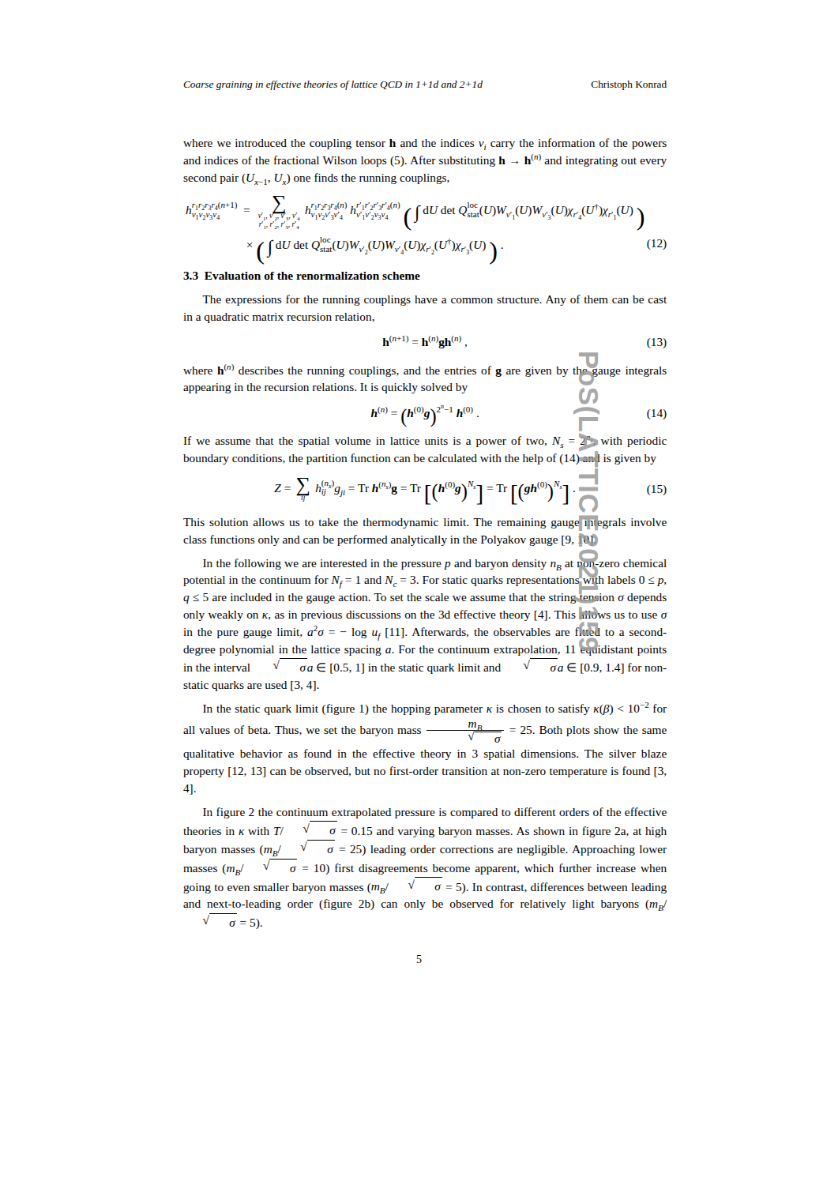PoS(LATTICE2021)159
Coarse graining in effective theories of lattice QCD in 1+1d and 2+1d Christoph Konrad
where we introduced the coupling tensor h and the indices vi carry the information of the powers and indices of the fractional Wilson loops (5). After substituting h → h(n) and integrating out every second pair (Ux−1, Ux) one finds the running couplings,
hr1r2r3r4(n+1) v1v2v3v4 = ∑ v′1, v′2, v′3, v′4 r′1, r′2, r′3, r′4 hr1r2r3r4(n) v1v2v′3v′4 hr′1r′2r′3r′4(n) v′1v′2v3v4 ( ∫ dU det Qloc stat(U)Wv′1(U)Wv′3(U)χr′4(U†)χr′1(U) )
× ( ∫ dU det Qloc stat(U)Wv′2(U)Wv′4(U)χr′2(U†)χr′3(U) ) .
(12)
3.3 Evaluation of the renormalization scheme
The expressions for the running couplings have a common structure. Any of them can be cast in a quadratic matrix recursion relation,
h(n+1) = h(n)gh(n) ,
(13)
where h(n) describes the running couplings, and the entries of g are given by the gauge integrals appearing in the recursion relations. It is quickly solved by
h(n) = (h(0)g)2n−1 h(0) .
(14)
If we assume that the spatial volume in lattice units is a power of two, Ns = 2ns, with periodic boundary conditions, the partition function can be calculated with the help of (14) and is given by
Z = ∑ij h(nx) ij gji = Tr h(ns)g = Tr [(h(0)g)Ns] = Tr [(gh(0))Ns] .
(15)
This solution allows us to take the thermodynamic limit. The remaining gauge integrals involve class functions only and can be performed analytically in the Polyakov gauge [9, 10].
In the following we are interested in the pressure p and baryon density nB at non-zero chemical potential in the continuum for Nf = 1 and Nc = 3. For static quarks representations with labels 0 ≤ p, q ≤ 5 are included in the gauge action. To set the scale we assume that the string tension σ depends only weakly on κ, as in previous discussions on the 3d effective theory [4]. This allows us to use σ in the pure gauge limit, a2σ = − log uf [11]. Afterwards, the observables are fitted to a second-degree polynomial in the lattice spacing a. For the continuum extrapolation, 11 equidistant points in the interval σa ∈ [0.5, 1] in the static quark limit and σa ∈ [0.9, 1.4] for non-static quarks are used [3, 4].
In the static quark limit (figure 1) the hopping parameter κ is chosen to satisfy κ(β) < 10−2 for all values of beta. Thus, we set the baryon mass mB σ = 25. Both plots show the same qualitative behavior as found in the effective theory in 3 spatial dimensions. The silver blaze property [12, 13] can be observed, but no first-order transition at non-zero temperature is found [3, 4].
In figure 2 the continuum extrapolated pressure is compared to different orders of the effective theories in κ with T/σ = 0.15 and varying baryon masses. As shown in figure 2a, at high baryon masses (mB/σ = 25) leading order corrections are negligible. Approaching lower masses (mB/σ = 10) first disagreements become apparent, which further increase when going to even smaller baryon masses (mB/σ = 5). In contrast, differences between leading and next-to-leading order (figure 2b) can only be observed for relatively light baryons (mB/σ = 5).
5